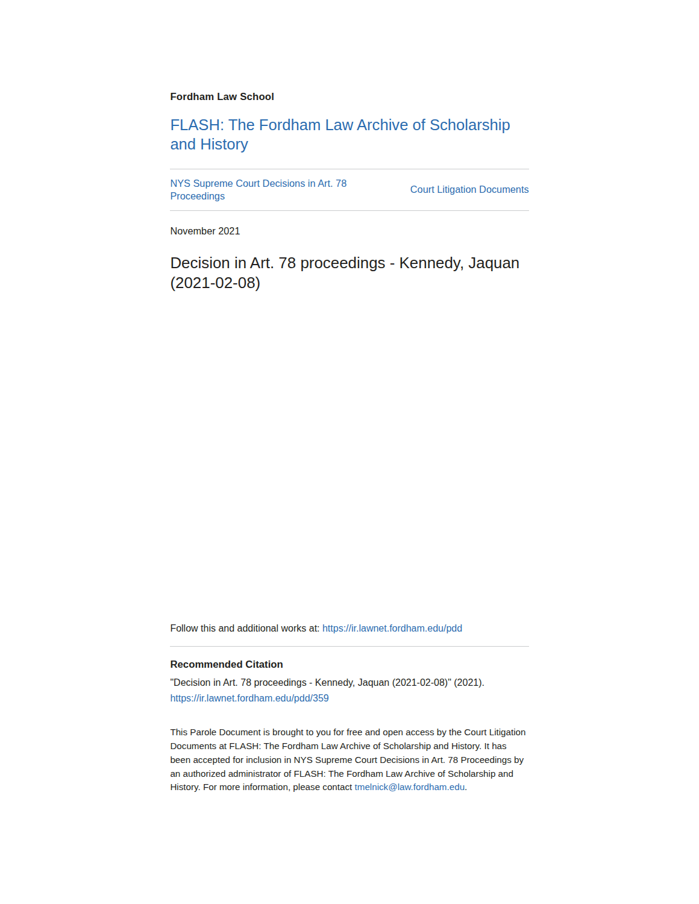Fordham Law School
FLASH: The Fordham Law Archive of Scholarship and History
NYS Supreme Court Decisions in Art. 78 Proceedings
Court Litigation Documents
November 2021
Decision in Art. 78 proceedings - Kennedy, Jaquan (2021-02-08)
Follow this and additional works at: https://ir.lawnet.fordham.edu/pdd
Recommended Citation
"Decision in Art. 78 proceedings - Kennedy, Jaquan (2021-02-08)" (2021).
https://ir.lawnet.fordham.edu/pdd/359
This Parole Document is brought to you for free and open access by the Court Litigation Documents at FLASH: The Fordham Law Archive of Scholarship and History. It has been accepted for inclusion in NYS Supreme Court Decisions in Art. 78 Proceedings by an authorized administrator of FLASH: The Fordham Law Archive of Scholarship and History. For more information, please contact tmelnick@law.fordham.edu.